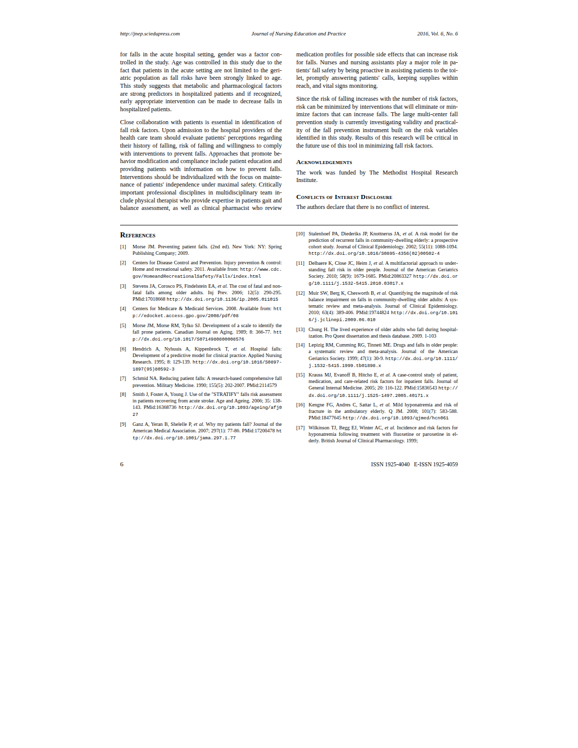http://jnep.sciedupress.com Journal of Nursing Education and Practice 2016, Vol. 6, No. 6
for falls in the acute hospital setting, gender was a factor controlled in the study. Age was controlled in this study due to the fact that patients in the acute setting are not limited to the geriatric population as fall risks have been strongly linked to age. This study suggests that metabolic and pharmacological factors are strong predictors in hospitalized patients and if recognized, early appropriate intervention can be made to decrease falls in hospitalized patients.
Close collaboration with patients is essential in identification of fall risk factors. Upon admission to the hospital providers of the health care team should evaluate patients' perceptions regarding their history of falling, risk of falling and willingness to comply with interventions to prevent falls. Approaches that promote behavior modification and compliance include patient education and providing patients with information on how to prevent falls. Interventions should be individualized with the focus on maintenance of patients' independence under maximal safety. Critically important professional disciplines in multidisciplinary team include physical therapist who provide expertise in patients gait and balance assessment, as well as clinical pharmacist who review medication profiles for possible side effects that can increase risk for falls. Nurses and nursing assistants play a major role in patients' fall safety by being proactive in assisting patients to the toilet, promptly answering patients' calls, keeping supplies within reach, and vital signs monitoring.
Since the risk of falling increases with the number of risk factors, risk can be minimized by interventions that will eliminate or minimize factors that can increase falls. The large multi-center fall prevention study is currently investigating validity and practicality of the fall prevention instrument built on the risk variables identified in this study. Results of this research will be critical in the future use of this tool in minimizing fall risk factors.
Acknowledgements
The work was funded by The Methodist Hospital Research Institute.
Conflicts of Interest Disclosure
The authors declare that there is no conflict of interest.
References
[1] Morse JM. Preventing patient falls. (2nd ed). New York: NY: Spring Publishing Company; 2009.
[2] Centers for Disease Control and Prevention. Injury prevention & control: Home and recreational safety. 2011. Available from: http://www.cdc.gov/HomeandRecreationalSafety/Falls/index.html
[3] Stevens JA, Corosco PS, Findelstein EA, et al. The cost of fatal and non-fatal falls among older adults. Inj Prev. 2006; 12(5): 290-295. PMid:17018668 http://dx.doi.org/10.1136/ip.2005.011015
[4] Centers for Medicare & Medicaid Services. 2008. Available from: http://edocket.access.gpo.gov/2008/pdf/08
[5] Morse JM, Morse RM, Tylko SJ. Development of a scale to identify the fall prone patients. Canadian Journal on Aging. 1989; 8: 366-77. http://dx.doi.org/10.1017/S0714980800008576
[6] Hendrich A, Nyhuuis A, Kippenbrock T, et al. Hospital falls: Development of a predictive model for clinical practice. Applied Nursing Research. 1995; 8: 129-139. http://dx.doi.org/10.1016/S0897-1897(95)80592-3
[7] Schmid NA. Reducing patient falls: A research-based comprehensive fall prevention. Military Medicine. 1990; 155(5): 202-2007. PMid:2114579
[8] Smith J, Foster A, Young J. Use of the "STRATIFY" falls risk assessment in patients recovering from acute stroke. Age and Ageing. 2006; 35: 138-143. PMid:16368736 http://dx.doi.org/10.1093/ageing/afj027
[9] Ganz A, Yeran B, Shelelle P, et al. Why my patients fall? Journal of the American Medical Association. 2007; 297(1): 77-86. PMid:17200478 http://dx.doi.org/10.1001/jama.297.1.77
[10] Stalenhoef PA, Diederiks JP, Knottnerus JA, et al. A risk model for the prediction of recurrent falls in community-dwelling elderly: a prospective cohort study. Journal of Clinical Epidemiology. 2002; 55(11): 1088-1094. http://dx.doi.org/10.1016/S0895-4356(02)00502-4
[11] Delbaere K, Close JC, Heim J, et al. A multifactorial approach to understanding fall risk in older people. Journal of the American Geriatrics Society. 2010; 58(9): 1679-1685. PMid:20863327 http://dx.doi.org/10.1111/j.1532-5415.2010.03017.x
[12] Muir SW, Berg K, Chesworth B, et al. Quantifying the magnitude of risk balance impairment on falls in community-dwelling older adults: A systematic review and meta-analysis. Journal of Clinical Epidemiology. 2010; 63(4): 389-406. PMid:19744824 http://dx.doi.org/10.1016/j.jclinepi.2009.06.010
[13] Chung H. The lived experience of older adults who fall during hospitalization. Pro Quest dissertation and thesis database. 2009. 1-103
[14] Lepizig RM, Cumming RG, Tinneti ME. Drugs and falls in older people: a systematic review and meta-analysis. Journal of the American Geriatrics Society. 1999; 47(1): 30-9. http://dx.doi.org/10.1111/j.1532-5415.1999.tb01898.x
[15] Krauss MJ, Evanoff B, Hitcho E, et al. A case-control study of patient, medication, and care-related risk factors for inpatient falls. Journal of General Internal Medicine. 2005; 20: 116-122. PMid:15836543 http://dx.doi.org/10.1111/j.1525-1497.2005.40171.x
[16] Kengne FG, Andres C, Sattar L, et al. Mild hyponatremia and risk of fracture in the ambulatory elderly. Q JM. 2008; 101(7): 583-588. PMid:18477645 http://dx.doi.org/10.1093/qjmed/hcn061
[17] Wilkinson TJ, Begg EJ, Winter AC, et al. Incidence and risk factors for hyponatremia following treatment with fluoxetine or paroxetine in elderly. British Journal of Clinical Pharmacology. 1999;
6 ISSN 1925-4040 E-ISSN 1925-4059